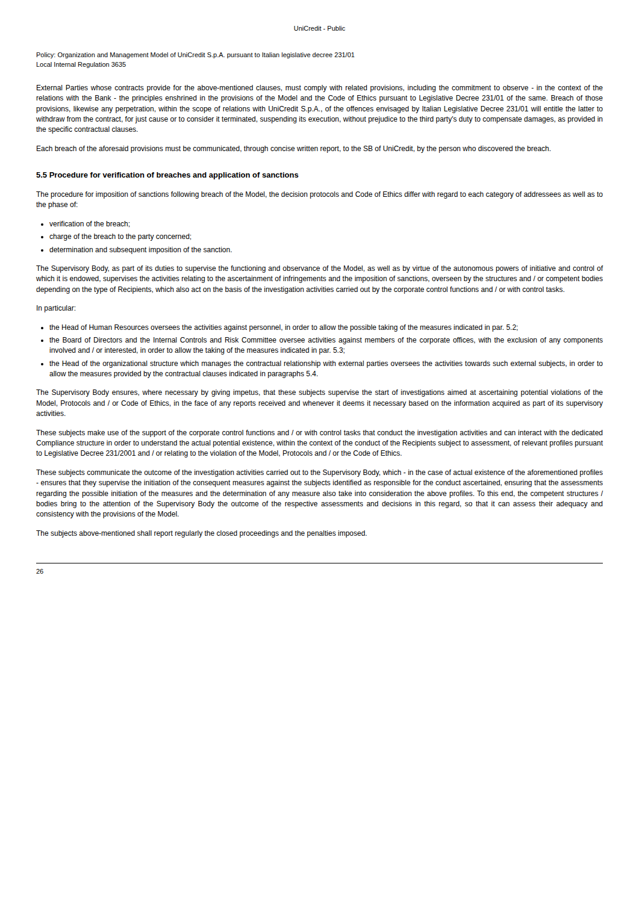UniCredit - Public
Policy: Organization and Management Model of UniCredit S.p.A. pursuant to Italian legislative decree 231/01
Local Internal Regulation 3635
External Parties whose contracts provide for the above-mentioned clauses, must comply with related provisions, including the commitment to observe - in the context of the relations with the Bank - the principles enshrined in the provisions of the Model and the Code of Ethics pursuant to Legislative Decree 231/01 of the same. Breach of those provisions, likewise any perpetration, within the scope of relations with UniCredit S.p.A., of the offences envisaged by Italian Legislative Decree 231/01 will entitle the latter to withdraw from the contract, for just cause or to consider it terminated, suspending its execution, without prejudice to the third party's duty to compensate damages, as provided in the specific contractual clauses.
Each breach of the aforesaid provisions must be communicated, through concise written report, to the SB of UniCredit, by the person who discovered the breach.
5.5 Procedure for verification of breaches and application of sanctions
The procedure for imposition of sanctions following breach of the Model, the decision protocols and Code of Ethics differ with regard to each category of addressees as well as to the phase of:
verification of the breach;
charge of the breach to the party concerned;
determination and subsequent imposition of the sanction.
The Supervisory Body, as part of its duties to supervise the functioning and observance of the Model, as well as by virtue of the autonomous powers of initiative and control of which it is endowed, supervises the activities relating to the ascertainment of infringements and the imposition of sanctions, overseen by the structures and / or competent bodies depending on the type of Recipients, which also act on the basis of the investigation activities carried out by the corporate control functions and / or with control tasks.
In particular:
the Head of Human Resources oversees the activities against personnel, in order to allow the possible taking of the measures indicated in par. 5.2;
the Board of Directors and the Internal Controls and Risk Committee oversee activities against members of the corporate offices, with the exclusion of any components involved and / or interested, in order to allow the taking of the measures indicated in par. 5.3;
the Head of the organizational structure which manages the contractual relationship with external parties oversees the activities towards such external subjects, in order to allow the measures provided by the contractual clauses indicated in paragraphs 5.4.
The Supervisory Body ensures, where necessary by giving impetus, that these subjects supervise the start of investigations aimed at ascertaining potential violations of the Model, Protocols and / or Code of Ethics, in the face of any reports received and whenever it deems it necessary based on the information acquired as part of its supervisory activities.
These subjects make use of the support of the corporate control functions and / or with control tasks that conduct the investigation activities and can interact with the dedicated Compliance structure in order to understand the actual potential existence, within the context of the conduct of the Recipients subject to assessment, of relevant profiles pursuant to Legislative Decree 231/2001 and / or relating to the violation of the Model, Protocols and / or the Code of Ethics.
These subjects communicate the outcome of the investigation activities carried out to the Supervisory Body, which - in the case of actual existence of the aforementioned profiles - ensures that they supervise the initiation of the consequent measures against the subjects identified as responsible for the conduct ascertained, ensuring that the assessments regarding the possible initiation of the measures and the determination of any measure also take into consideration the above profiles. To this end, the competent structures / bodies bring to the attention of the Supervisory Body the outcome of the respective assessments and decisions in this regard, so that it can assess their adequacy and consistency with the provisions of the Model.
The subjects above-mentioned shall report regularly the closed proceedings and the penalties imposed.
26